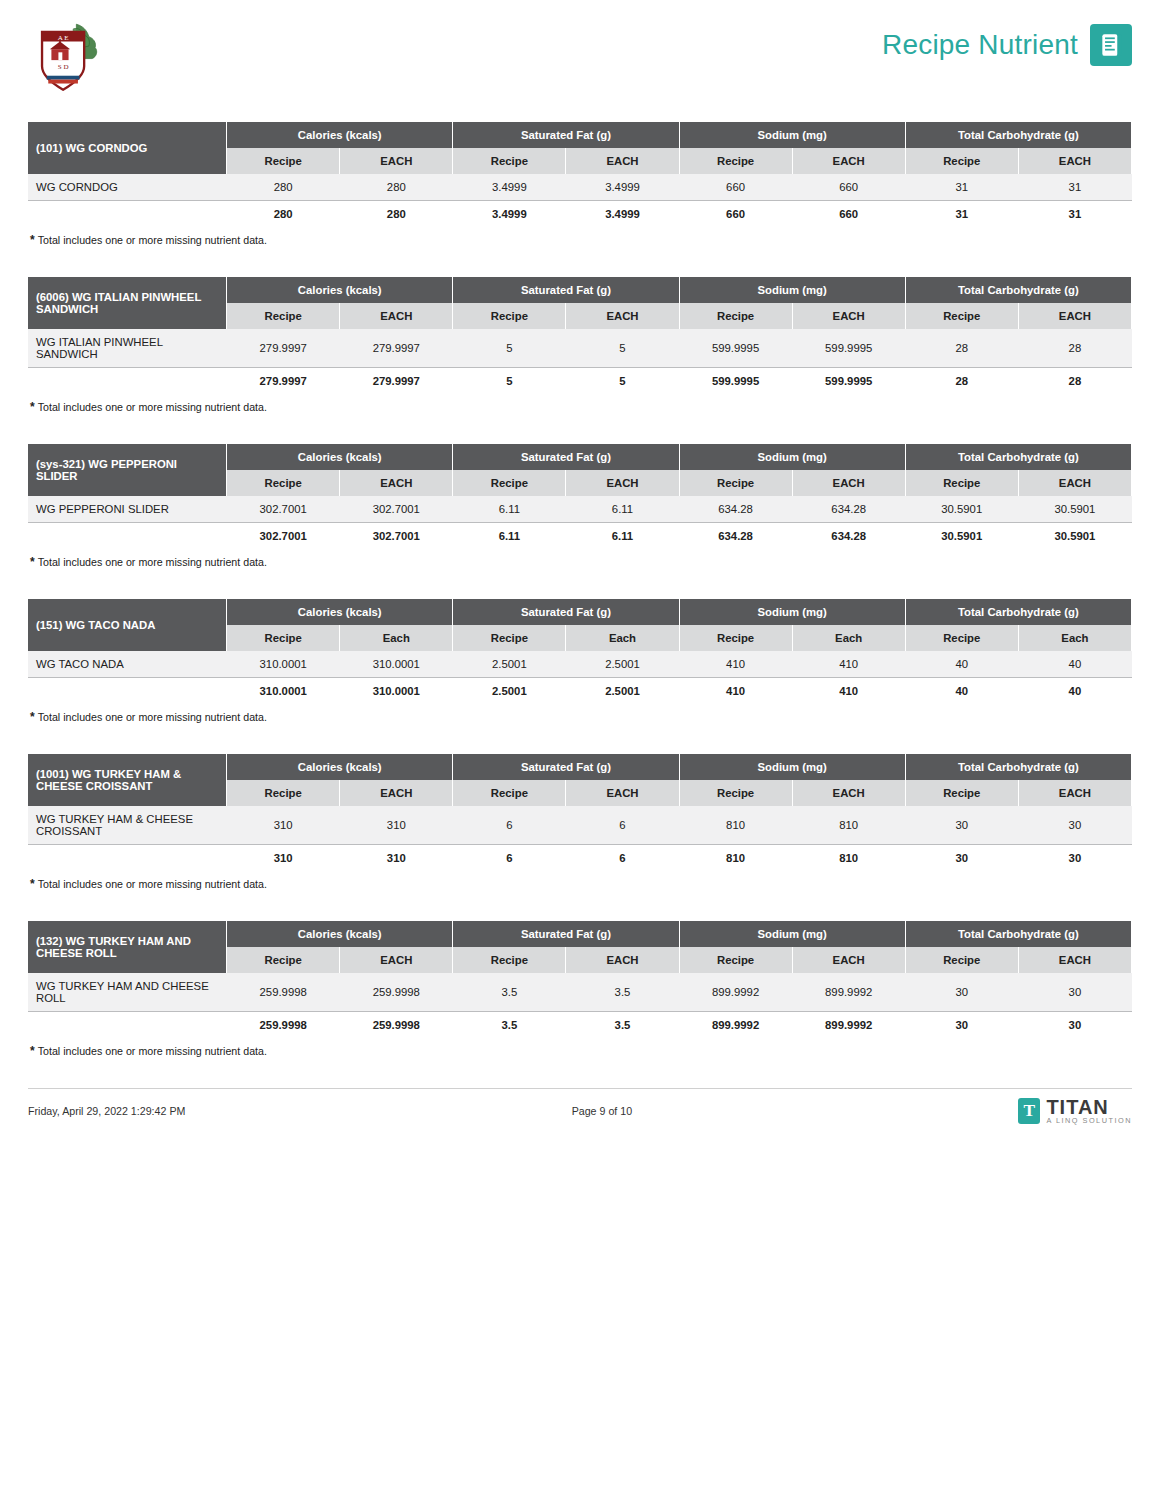A E S D
Recipe Nutrient
| (101) WG CORNDOG | Calories (kcals) | Saturated Fat (g) | Sodium (mg) | Total Carbohydrate (g) |
| --- | --- | --- | --- | --- |
| Recipe | EACH | Recipe | EACH | Recipe | EACH | Recipe | EACH |
| WG CORNDOG | 280 | 280 | 3.4999 | 3.4999 | 660 | 660 | 31 | 31 |
| | 280 | 280 | 3.4999 | 3.4999 | 660 | 660 | 31 | 31 |
*Total includes one or more missing nutrient data.
| (6006) WG ITALIAN PINWHEEL SANDWICH | Calories (kcals) | Saturated Fat (g) | Sodium (mg) | Total Carbohydrate (g) |
| --- | --- | --- | --- | --- |
| Recipe | EACH | Recipe | EACH | Recipe | EACH | Recipe | EACH |
| WG ITALIAN PINWHEEL SANDWICH | 279.9997 | 279.9997 | 5 | 5 | 599.9995 | 599.9995 | 28 | 28 |
| | 279.9997 | 279.9997 | 5 | 5 | 599.9995 | 599.9995 | 28 | 28 |
*Total includes one or more missing nutrient data.
| (sys-321) WG PEPPERONI SLIDER | Calories (kcals) | Saturated Fat (g) | Sodium (mg) | Total Carbohydrate (g) |
| --- | --- | --- | --- | --- |
| Recipe | EACH | Recipe | EACH | Recipe | EACH | Recipe | EACH |
| WG PEPPERONI SLIDER | 302.7001 | 302.7001 | 6.11 | 6.11 | 634.28 | 634.28 | 30.5901 | 30.5901 |
| | 302.7001 | 302.7001 | 6.11 | 6.11 | 634.28 | 634.28 | 30.5901 | 30.5901 |
*Total includes one or more missing nutrient data.
| (151) WG TACO NADA | Calories (kcals) | Saturated Fat (g) | Sodium (mg) | Total Carbohydrate (g) |
| --- | --- | --- | --- | --- |
| Recipe | Each | Recipe | Each | Recipe | Each | Recipe | Each |
| WG TACO NADA | 310.0001 | 310.0001 | 2.5001 | 2.5001 | 410 | 410 | 40 | 40 |
| | 310.0001 | 310.0001 | 2.5001 | 2.5001 | 410 | 410 | 40 | 40 |
*Total includes one or more missing nutrient data.
| (1001) WG TURKEY HAM & CHEESE CROISSANT | Calories (kcals) | Saturated Fat (g) | Sodium (mg) | Total Carbohydrate (g) |
| --- | --- | --- | --- | --- |
| Recipe | EACH | Recipe | EACH | Recipe | EACH | Recipe | EACH |
| WG TURKEY HAM & CHEESE CROISSANT | 310 | 310 | 6 | 6 | 810 | 810 | 30 | 30 |
| | 310 | 310 | 6 | 6 | 810 | 810 | 30 | 30 |
*Total includes one or more missing nutrient data.
| (132) WG TURKEY HAM AND CHEESE ROLL | Calories (kcals) | Saturated Fat (g) | Sodium (mg) | Total Carbohydrate (g) |
| --- | --- | --- | --- | --- |
| Recipe | EACH | Recipe | EACH | Recipe | EACH | Recipe | EACH |
| WG TURKEY HAM AND CHEESE ROLL | 259.9998 | 259.9998 | 3.5 | 3.5 | 899.9992 | 899.9992 | 30 | 30 |
| | 259.9998 | 259.9998 | 3.5 | 3.5 | 899.9992 | 899.9992 | 30 | 30 |
*Total includes one or more missing nutrient data.
Friday, April 29, 2022 1:29:42 PM
Page 9 of 10
TITAN
A LINQ SOLUTION